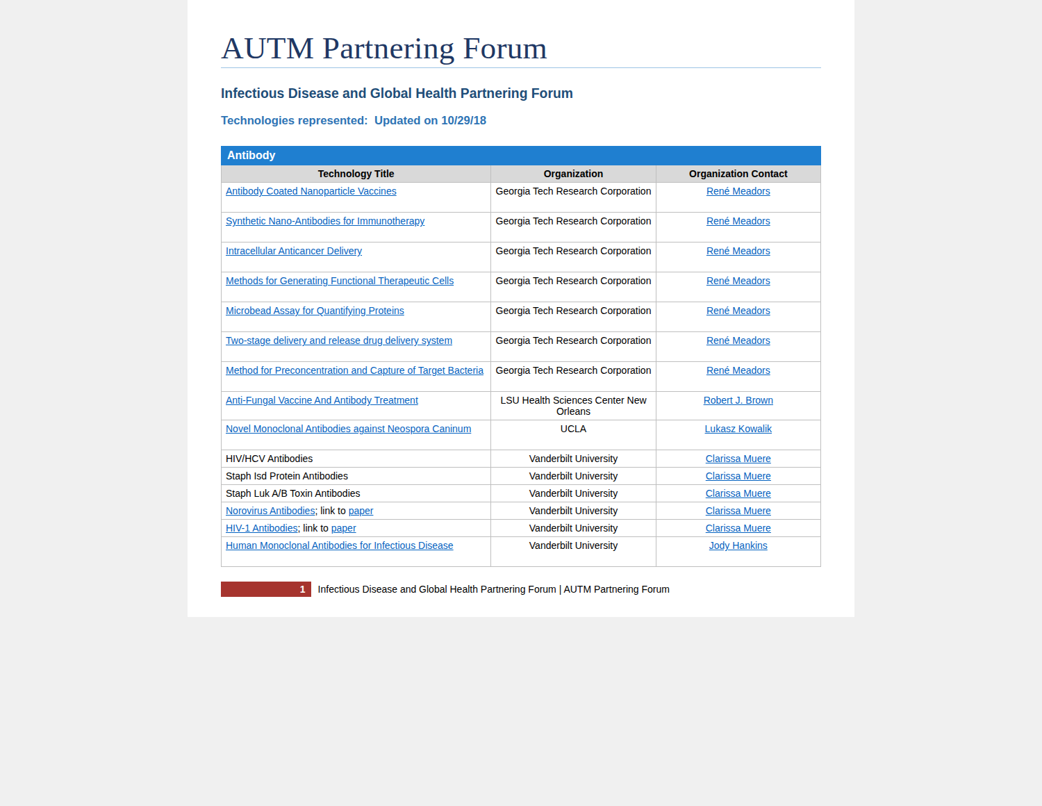AUTM Partnering Forum
Infectious Disease and Global Health Partnering Forum
Technologies represented: Updated on 10/29/18
| Antibody |
| --- |
| Technology Title | Organization | Organization Contact |
| Antibody Coated Nanoparticle Vaccines | Georgia Tech Research Corporation | René Meadors |
| Synthetic Nano-Antibodies for Immunotherapy | Georgia Tech Research Corporation | René Meadors |
| Intracellular Anticancer Delivery | Georgia Tech Research Corporation | René Meadors |
| Methods for Generating Functional Therapeutic Cells | Georgia Tech Research Corporation | René Meadors |
| Microbead Assay for Quantifying Proteins | Georgia Tech Research Corporation | René Meadors |
| Two-stage delivery and release drug delivery system | Georgia Tech Research Corporation | René Meadors |
| Method for Preconcentration and Capture of Target Bacteria | Georgia Tech Research Corporation | René Meadors |
| Anti-Fungal Vaccine And Antibody Treatment | LSU Health Sciences Center New Orleans | Robert J. Brown |
| Novel Monoclonal Antibodies against Neospora Caninum | UCLA | Lukasz Kowalik |
| HIV/HCV Antibodies | Vanderbilt University | Clarissa Muere |
| Staph Isd Protein Antibodies | Vanderbilt University | Clarissa Muere |
| Staph Luk A/B Toxin Antibodies | Vanderbilt University | Clarissa Muere |
| Norovirus Antibodies ; link to paper | Vanderbilt University | Clarissa Muere |
| HIV-1 Antibodies ; link to paper | Vanderbilt University | Clarissa Muere |
| Human Monoclonal Antibodies for Infectious Disease | Vanderbilt University | Jody Hankins |
1
Infectious Disease and Global Health Partnering Forum | AUTM Partnering Forum